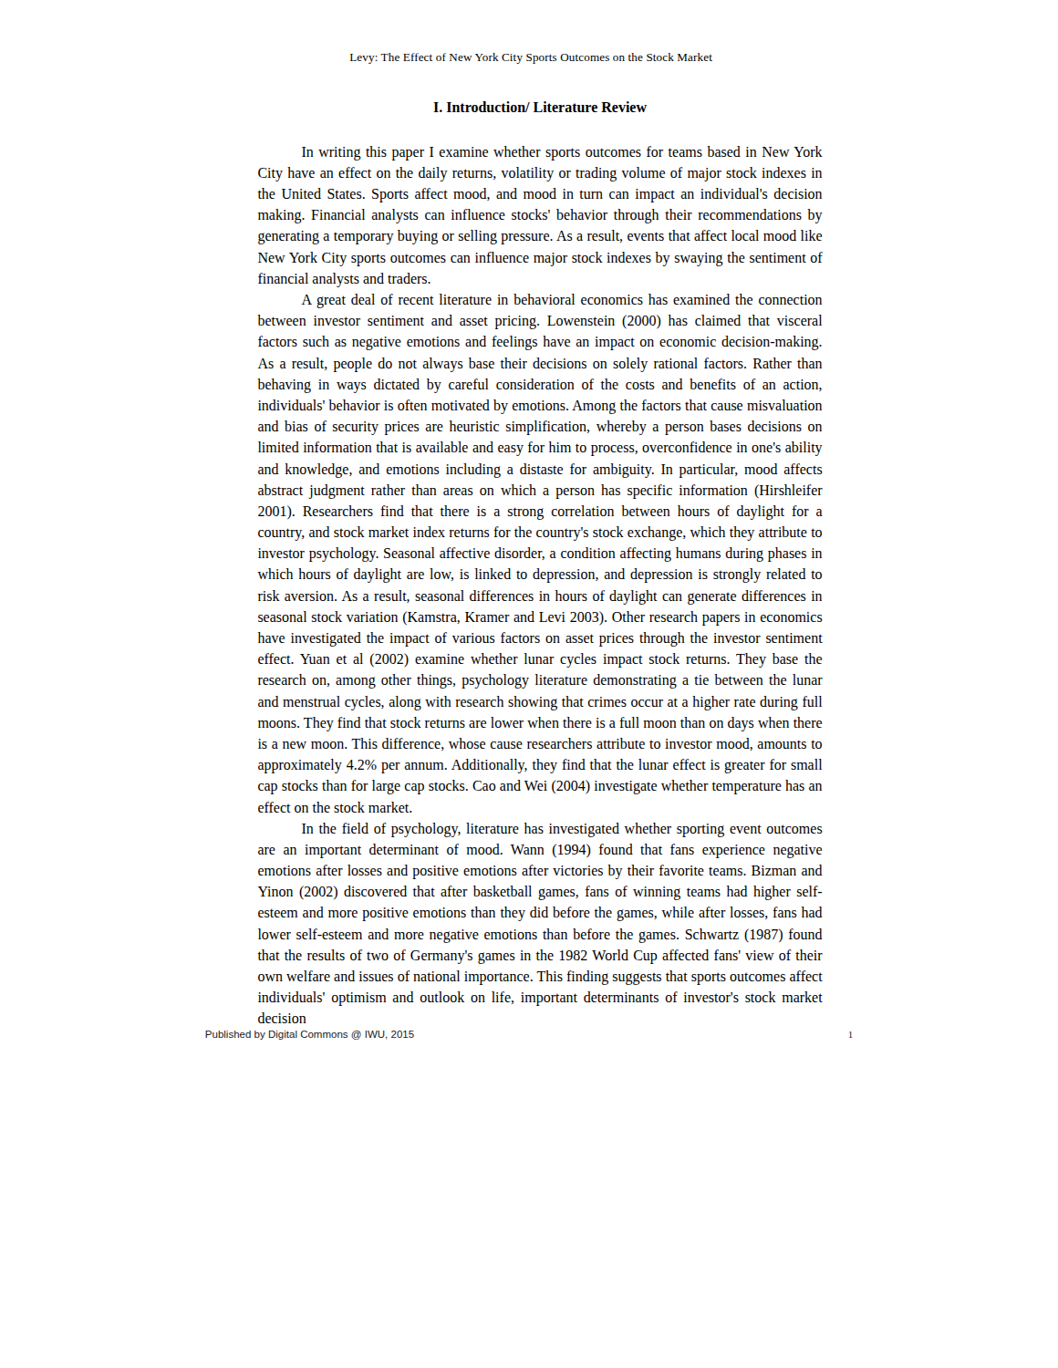Levy: The Effect of New York City Sports Outcomes on the Stock Market
I. Introduction/ Literature Review
In writing this paper I examine whether sports outcomes for teams based in New York City have an effect on the daily returns, volatility or trading volume of major stock indexes in the United States. Sports affect mood, and mood in turn can impact an individual's decision making. Financial analysts can influence stocks' behavior through their recommendations by generating a temporary buying or selling pressure. As a result, events that affect local mood like New York City sports outcomes can influence major stock indexes by swaying the sentiment of financial analysts and traders.
A great deal of recent literature in behavioral economics has examined the connection between investor sentiment and asset pricing. Lowenstein (2000) has claimed that visceral factors such as negative emotions and feelings have an impact on economic decision-making. As a result, people do not always base their decisions on solely rational factors. Rather than behaving in ways dictated by careful consideration of the costs and benefits of an action, individuals' behavior is often motivated by emotions. Among the factors that cause misvaluation and bias of security prices are heuristic simplification, whereby a person bases decisions on limited information that is available and easy for him to process, overconfidence in one's ability and knowledge, and emotions including a distaste for ambiguity. In particular, mood affects abstract judgment rather than areas on which a person has specific information (Hirshleifer 2001). Researchers find that there is a strong correlation between hours of daylight for a country, and stock market index returns for the country's stock exchange, which they attribute to investor psychology. Seasonal affective disorder, a condition affecting humans during phases in which hours of daylight are low, is linked to depression, and depression is strongly related to risk aversion. As a result, seasonal differences in hours of daylight can generate differences in seasonal stock variation (Kamstra, Kramer and Levi 2003). Other research papers in economics have investigated the impact of various factors on asset prices through the investor sentiment effect. Yuan et al (2002) examine whether lunar cycles impact stock returns. They base the research on, among other things, psychology literature demonstrating a tie between the lunar and menstrual cycles, along with research showing that crimes occur at a higher rate during full moons. They find that stock returns are lower when there is a full moon than on days when there is a new moon. This difference, whose cause researchers attribute to investor mood, amounts to approximately 4.2% per annum. Additionally, they find that the lunar effect is greater for small cap stocks than for large cap stocks. Cao and Wei (2004) investigate whether temperature has an effect on the stock market.
In the field of psychology, literature has investigated whether sporting event outcomes are an important determinant of mood. Wann (1994) found that fans experience negative emotions after losses and positive emotions after victories by their favorite teams. Bizman and Yinon (2002) discovered that after basketball games, fans of winning teams had higher self-esteem and more positive emotions than they did before the games, while after losses, fans had lower self-esteem and more negative emotions than before the games. Schwartz (1987) found that the results of two of Germany's games in the 1982 World Cup affected fans' view of their own welfare and issues of national importance. This finding suggests that sports outcomes affect individuals' optimism and outlook on life, important determinants of investor's stock market decision
Published by Digital Commons @ IWU, 2015 1